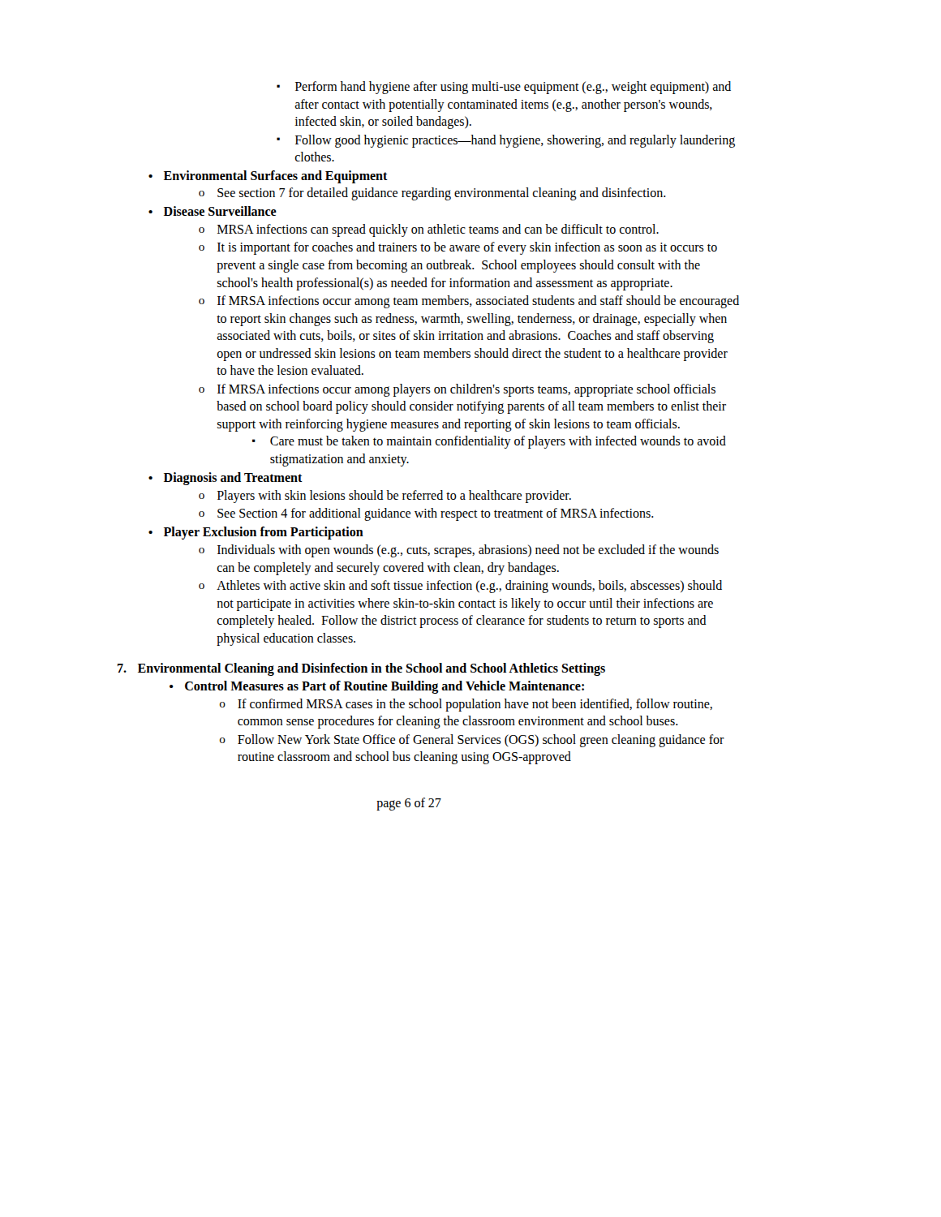Perform hand hygiene after using multi-use equipment (e.g., weight equipment) and after contact with potentially contaminated items (e.g., another person's wounds, infected skin, or soiled bandages).
Follow good hygienic practices—hand hygiene, showering, and regularly laundering clothes.
Environmental Surfaces and Equipment
See section 7 for detailed guidance regarding environmental cleaning and disinfection.
Disease Surveillance
MRSA infections can spread quickly on athletic teams and can be difficult to control.
It is important for coaches and trainers to be aware of every skin infection as soon as it occurs to prevent a single case from becoming an outbreak. School employees should consult with the school's health professional(s) as needed for information and assessment as appropriate.
If MRSA infections occur among team members, associated students and staff should be encouraged to report skin changes such as redness, warmth, swelling, tenderness, or drainage, especially when associated with cuts, boils, or sites of skin irritation and abrasions. Coaches and staff observing open or undressed skin lesions on team members should direct the student to a healthcare provider to have the lesion evaluated.
If MRSA infections occur among players on children's sports teams, appropriate school officials based on school board policy should consider notifying parents of all team members to enlist their support with reinforcing hygiene measures and reporting of skin lesions to team officials.
Care must be taken to maintain confidentiality of players with infected wounds to avoid stigmatization and anxiety.
Diagnosis and Treatment
Players with skin lesions should be referred to a healthcare provider.
See Section 4 for additional guidance with respect to treatment of MRSA infections.
Player Exclusion from Participation
Individuals with open wounds (e.g., cuts, scrapes, abrasions) need not be excluded if the wounds can be completely and securely covered with clean, dry bandages.
Athletes with active skin and soft tissue infection (e.g., draining wounds, boils, abscesses) should not participate in activities where skin-to-skin contact is likely to occur until their infections are completely healed. Follow the district process of clearance for students to return to sports and physical education classes.
7. Environmental Cleaning and Disinfection in the School and School Athletics Settings
Control Measures as Part of Routine Building and Vehicle Maintenance:
If confirmed MRSA cases in the school population have not been identified, follow routine, common sense procedures for cleaning the classroom environment and school buses.
Follow New York State Office of General Services (OGS) school green cleaning guidance for routine classroom and school bus cleaning using OGS-approved
page 6 of 27